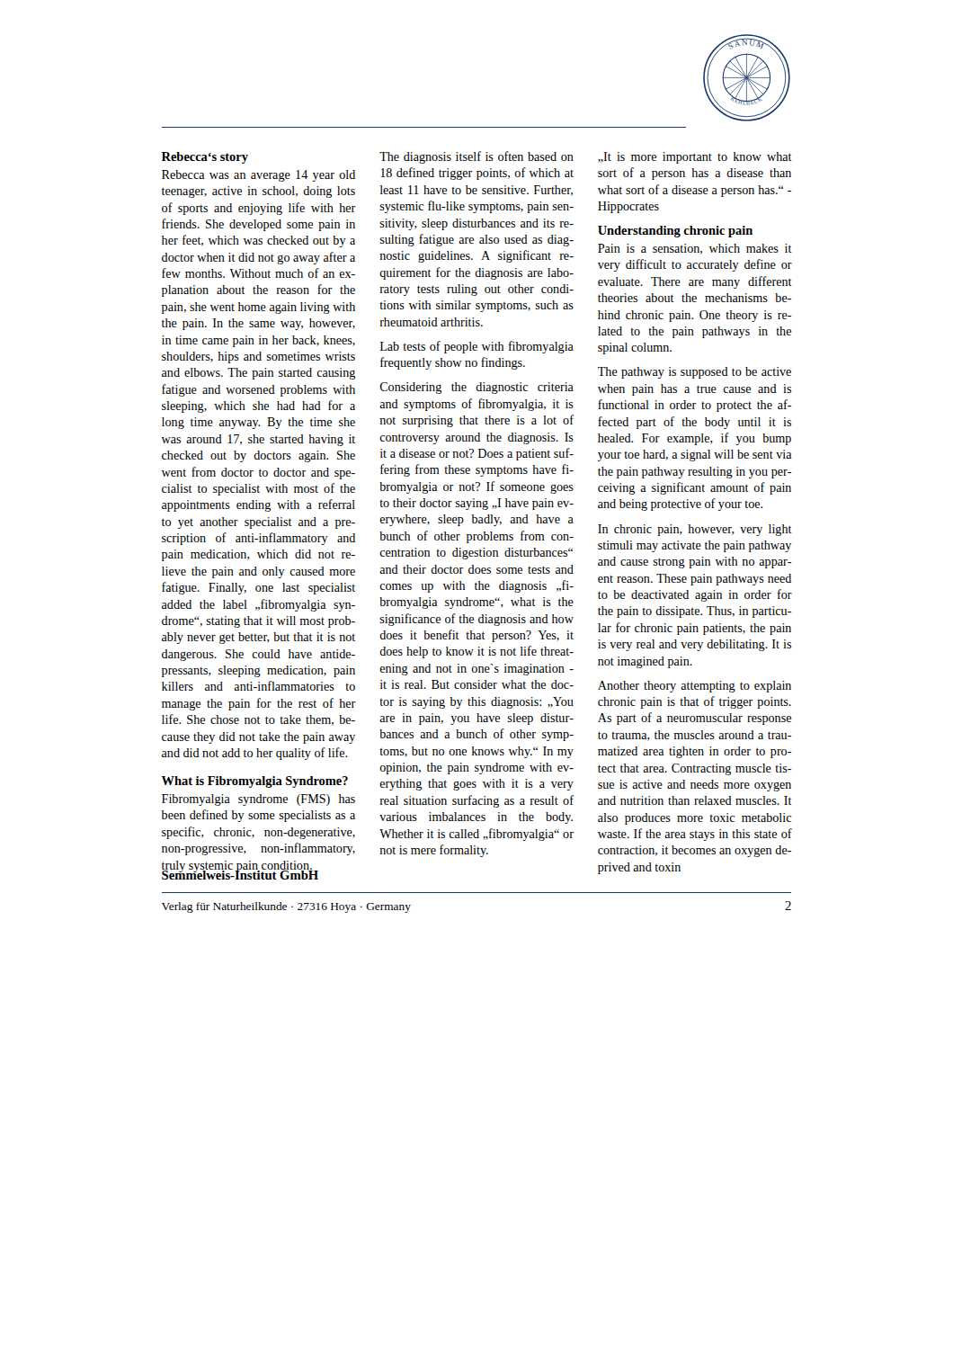SANUM KEHLBECK
Rebecca‘s story
Rebecca was an average 14 year old teenager, active in school, doing lots of sports and enjoying life with her friends. She developed some pain in her feet, which was checked out by a doctor when it did not go away after a few months. Without much of an explanation about the reason for the pain, she went home again living with the pain. In the same way, however, in time came pain in her back, knees, shoulders, hips and sometimes wrists and elbows. The pain started causing fatigue and worsened problems with sleeping, which she had had for a long time anyway. By the time she was around 17, she started having it checked out by doctors again. She went from doctor to doctor and specialist to specialist with most of the appointments ending with a referral to yet another specialist and a prescription of anti-inflammatory and pain medication, which did not relieve the pain and only caused more fatigue. Finally, one last specialist added the label „fibromyalgia syndrome“, stating that it will most probably never get better, but that it is not dangerous. She could have antidepressants, sleeping medication, pain killers and anti-inflammatories to manage the pain for the rest of her life. She chose not to take them, because they did not take the pain away and did not add to her quality of life.
What is Fibromyalgia Syndrome?
Fibromyalgia syndrome (FMS) has been defined by some specialists as a specific, chronic, non-degenerative, non-progressive, non-inflammatory, truly systemic pain condition.
The diagnosis itself is often based on 18 defined trigger points, of which at least 11 have to be sensitive. Further, systemic flu-like symptoms, pain sensitivity, sleep disturbances and its resulting fatigue are also used as diagnostic guidelines. A significant requirement for the diagnosis are laboratory tests ruling out other conditions with similar symptoms, such as rheumatoid arthritis.
Lab tests of people with fibromyalgia frequently show no findings.
Considering the diagnostic criteria and symptoms of fibromyalgia, it is not surprising that there is a lot of controversy around the diagnosis. Is it a disease or not? Does a patient suffering from these symptoms have fibromyalgia or not? If someone goes to their doctor saying „I have pain everywhere, sleep badly, and have a bunch of other problems from concentration to digestion disturbances“ and their doctor does some tests and comes up with the diagnosis „fibromyalgia syndrome“, what is the significance of the diagnosis and how does it benefit that person? Yes, it does help to know it is not life threatening and not in one`s imagination - it is real. But consider what the doctor is saying by this diagnosis: „You are in pain, you have sleep disturbances and a bunch of other symptoms, but no one knows why.“ In my opinion, the pain syndrome with everything that goes with it is a very real situation surfacing as a result of various imbalances in the body. Whether it is called „fibromyalgia“ or not is mere formality.
„It is more important to know what sort of a person has a disease than what sort of a disease a person has.“ - Hippocrates
Understanding chronic pain
Pain is a sensation, which makes it very difficult to accurately define or evaluate. There are many different theories about the mechanisms behind chronic pain. One theory is related to the pain pathways in the spinal column.
The pathway is supposed to be active when pain has a true cause and is functional in order to protect the affected part of the body until it is healed. For example, if you bump your toe hard, a signal will be sent via the pain pathway resulting in you perceiving a significant amount of pain and being protective of your toe.
In chronic pain, however, very light stimuli may activate the pain pathway and cause strong pain with no apparent reason. These pain pathways need to be deactivated again in order for the pain to dissipate. Thus, in particular for chronic pain patients, the pain is very real and very debilitating. It is not imagined pain.
Another theory attempting to explain chronic pain is that of trigger points. As part of a neuromuscular response to trauma, the muscles around a traumatized area tighten in order to protect that area. Contracting muscle tissue is active and needs more oxygen and nutrition than relaxed muscles. It also produces more toxic metabolic waste. If the area stays in this state of contraction, it becomes an oxygen deprived and toxin
Semmelweis-Institut GmbH
Verlag für Naturheilkunde · 27316 Hoya · Germany 2